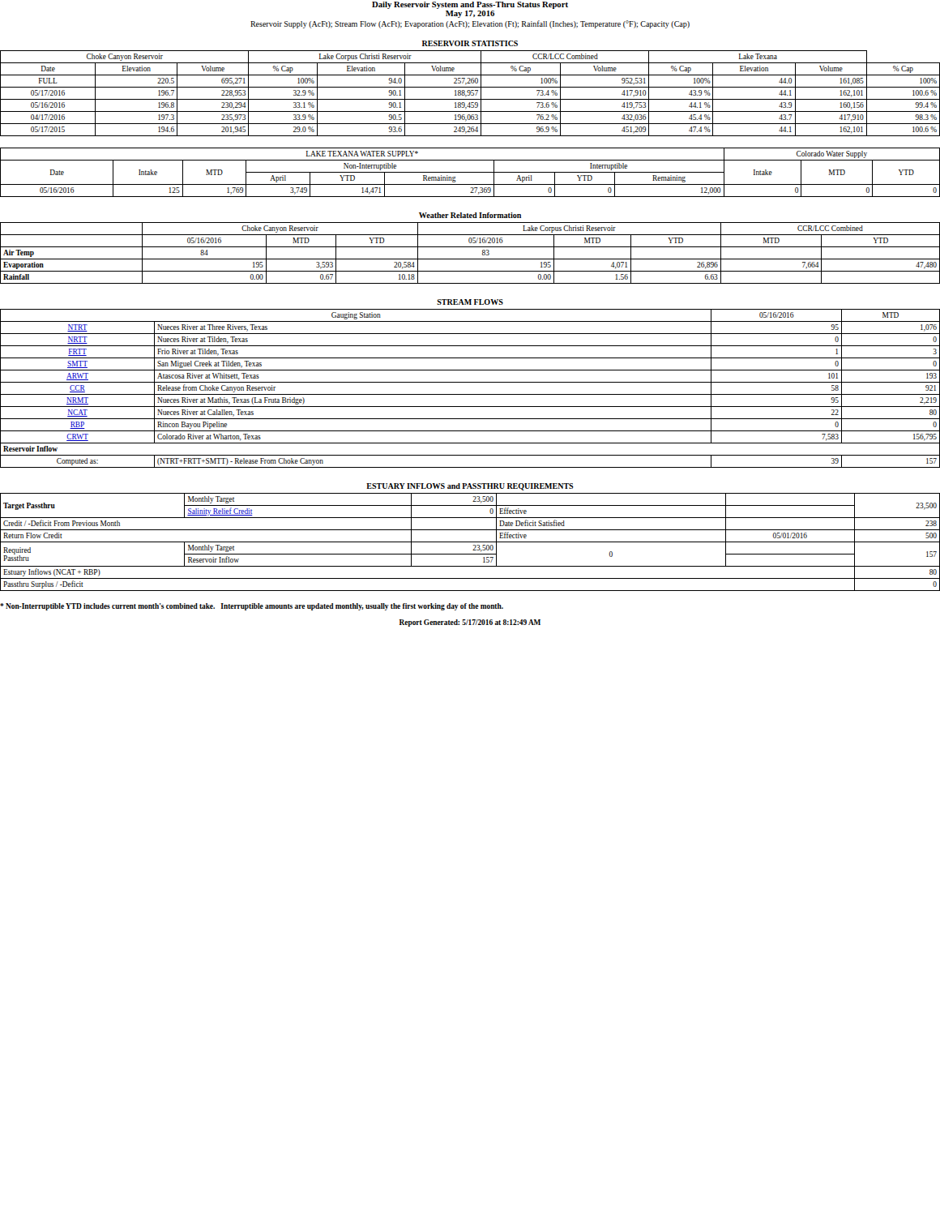Daily Reservoir System and Pass-Thru Status Report
May 17, 2016
Reservoir Supply (AcFt); Stream Flow (AcFt); Evaporation (AcFt); Elevation (Ft); Rainfall (Inches); Temperature (°F); Capacity (Cap)
RESERVOIR STATISTICS
| Choke Canyon Reservoir | Lake Corpus Christi Reservoir | CCR/LCC Combined | Lake Texana |
| --- | --- | --- | --- |
| Date | Elevation | Volume | % Cap | Elevation | Volume | % Cap | Volume | % Cap | Elevation | Volume | % Cap |
| FULL | 220.5 | 695,271 | 100% | 94.0 | 257,260 | 100% | 952,531 | 100% | 44.0 | 161,085 | 100% |
| 05/17/2016 | 196.7 | 228,953 | 32.9 % | 90.1 | 188,957 | 73.4 % | 417,910 | 43.9 % | 44.1 | 162,101 | 100.6 % |
| 05/16/2016 | 196.8 | 230,294 | 33.1 % | 90.1 | 189,459 | 73.6 % | 419,753 | 44.1 % | 43.9 | 160,156 | 99.4 % |
| 04/17/2016 | 197.3 | 235,973 | 33.9 % | 90.5 | 196,063 | 76.2 % | 432,036 | 45.4 % | 43.7 | 417,910 | 98.3 % |
| 05/17/2015 | 194.6 | 201,945 | 29.0 % | 93.6 | 249,264 | 96.9 % | 451,209 | 47.4 % | 44.1 | 162,101 | 100.6 % |
| LAKE TEXANA WATER SUPPLY* | Colorado Water Supply |
| --- | --- |
| Date | Intake | MTD | Non-Interruptible | Interruptible | Intake | MTD | YTD |
| April | YTD | Remaining | April | YTD | Remaining |
| 05/16/2016 | 125 | 1,769 | 3,749 | 14,471 | 27,369 | 0 | 0 | 12,000 | 0 | 0 | 0 |
Weather Related Information
| | Choke Canyon Reservoir | Lake Corpus Christi Reservoir | CCR/LCC Combined |
| --- | --- | --- | --- |
| | 05/16/2016 | MTD | YTD | 05/16/2016 | MTD | YTD | MTD | YTD |
| Air Temp | 84 | | | 83 | | | | |
| Evaporation | 195 | 3,593 | 20,584 | 195 | 4,071 | 26,896 | 7,664 | 47,480 |
| Rainfall | 0.00 | 0.67 | 10.18 | 0.00 | 1.56 | 6.63 | | |
STREAM FLOWS
| Gauging Station | 05/16/2016 | MTD |
| --- | --- | --- |
| NTRT | Nueces River at Three Rivers, Texas | 95 | 1,076 |
| NRTT | Nueces River at Tilden, Texas | 0 | 0 |
| FRTT | Frio River at Tilden, Texas | 1 | 3 |
| SMTT | San Miguel Creek at Tilden, Texas | 0 | 0 |
| ARWT | Atascosa River at Whitsett, Texas | 101 | 193 |
| CCR | Release from Choke Canyon Reservoir | 58 | 921 |
| NRMT | Nueces River at Mathis, Texas (La Fruta Bridge) | 95 | 2,219 |
| NCAT | Nueces River at Calallen, Texas | 22 | 80 |
| RBP | Rincon Bayou Pipeline | 0 | 0 |
| CRWT | Colorado River at Wharton, Texas | 7,583 | 156,795 |
| Reservoir Inflow |
| Computed as: | (NTRT+FRTT+SMTT) - Release From Choke Canyon | 39 | 157 |
ESTUARY INFLOWS and PASSTHRU REQUIREMENTS
| Target Passthru | Monthly Target | 23,500 | | | 23,500 |
| Salinity Relief Credit | 0 | Effective | |
| Credit / -Deficit From Previous Month | | Date Deficit Satisfied | | 238 |
| Return Flow Credit | | Effective | 05/01/2016 | 500 |
| Required Passthru | Monthly Target | 23,500 | 0 | | 157 |
| Reservoir Inflow | 157 | |
| Estuary Inflows (NCAT + RBP) | 80 |
| Passthru Surplus / -Deficit | 0 |
* Non-Interruptible YTD includes current month's combined take. Interruptible amounts are updated monthly, usually the first working day of the month.
Report Generated: 5/17/2016 at 8:12:49 AM